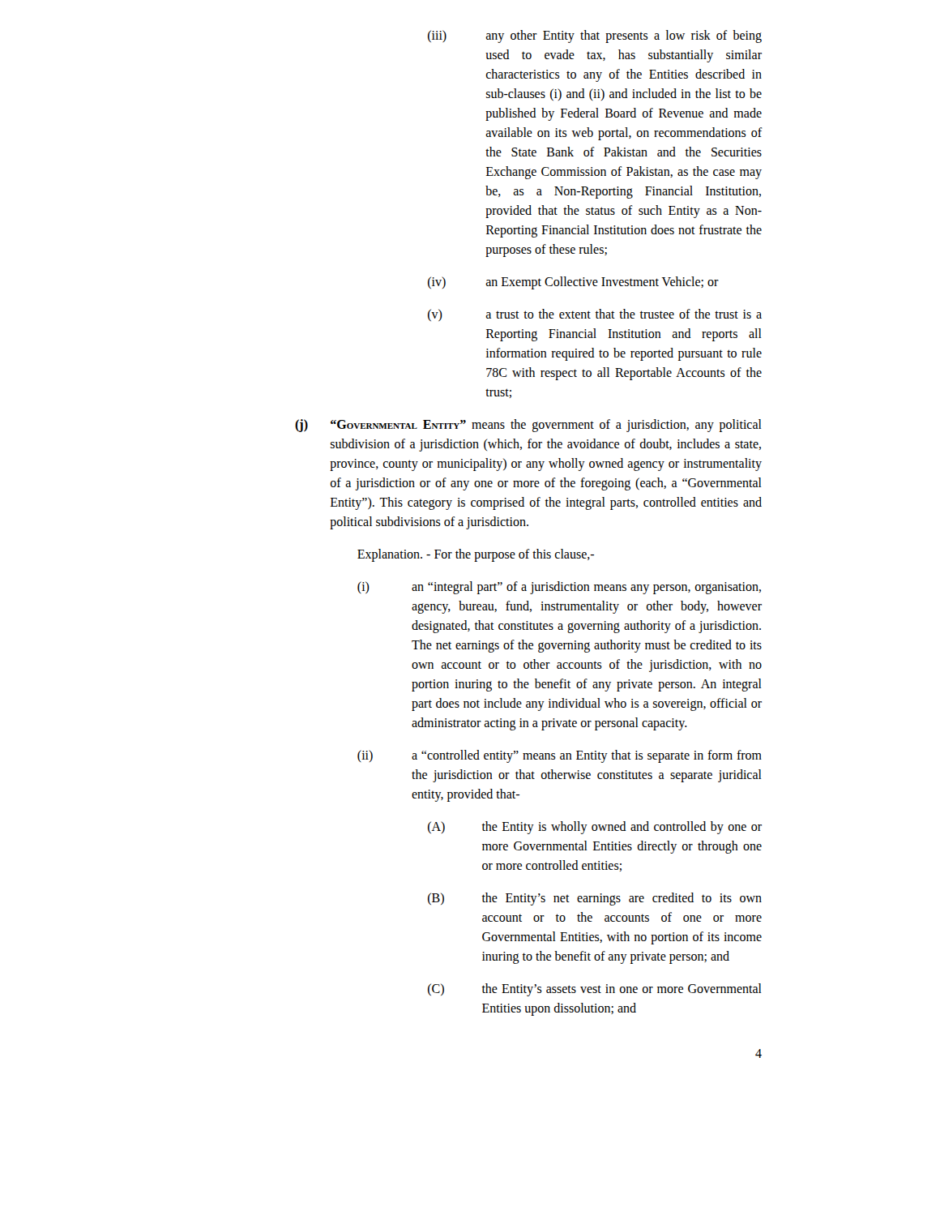(iii)
any other Entity that presents a low risk of being used to evade tax, has substantially similar characteristics to any of the Entities described in sub-clauses (i) and (ii) and included in the list to be published by Federal Board of Revenue and made available on its web portal, on recommendations of the State Bank of Pakistan and the Securities Exchange Commission of Pakistan, as the case may be, as a Non-Reporting Financial Institution, provided that the status of such Entity as a Non-Reporting Financial Institution does not frustrate the purposes of these rules;
(iv)
an Exempt Collective Investment Vehicle; or
(v)
a trust to the extent that the trustee of the trust is a Reporting Financial Institution and reports all information required to be reported pursuant to rule 78C with respect to all Reportable Accounts of the trust;
(j)
“Governmental Entity” means the government of a jurisdiction, any political subdivision of a jurisdiction (which, for the avoidance of doubt, includes a state, province, county or municipality) or any wholly owned agency or instrumentality of a jurisdiction or of any one or more of the foregoing (each, a “Governmental Entity”). This category is comprised of the integral parts, controlled entities and political subdivisions of a jurisdiction.
Explanation. - For the purpose of this clause,-
(i)
an “integral part” of a jurisdiction means any person, organisation, agency, bureau, fund, instrumentality or other body, however designated, that constitutes a governing authority of a jurisdiction. The net earnings of the governing authority must be credited to its own account or to other accounts of the jurisdiction, with no portion inuring to the benefit of any private person. An integral part does not include any individual who is a sovereign, official or administrator acting in a private or personal capacity.
(ii)
a “controlled entity” means an Entity that is separate in form from the jurisdiction or that otherwise constitutes a separate juridical entity, provided that-
(A)
the Entity is wholly owned and controlled by one or more Governmental Entities directly or through one or more controlled entities;
(B)
the Entity’s net earnings are credited to its own account or to the accounts of one or more Governmental Entities, with no portion of its income inuring to the benefit of any private person; and
(C)
the Entity’s assets vest in one or more Governmental Entities upon dissolution; and
4